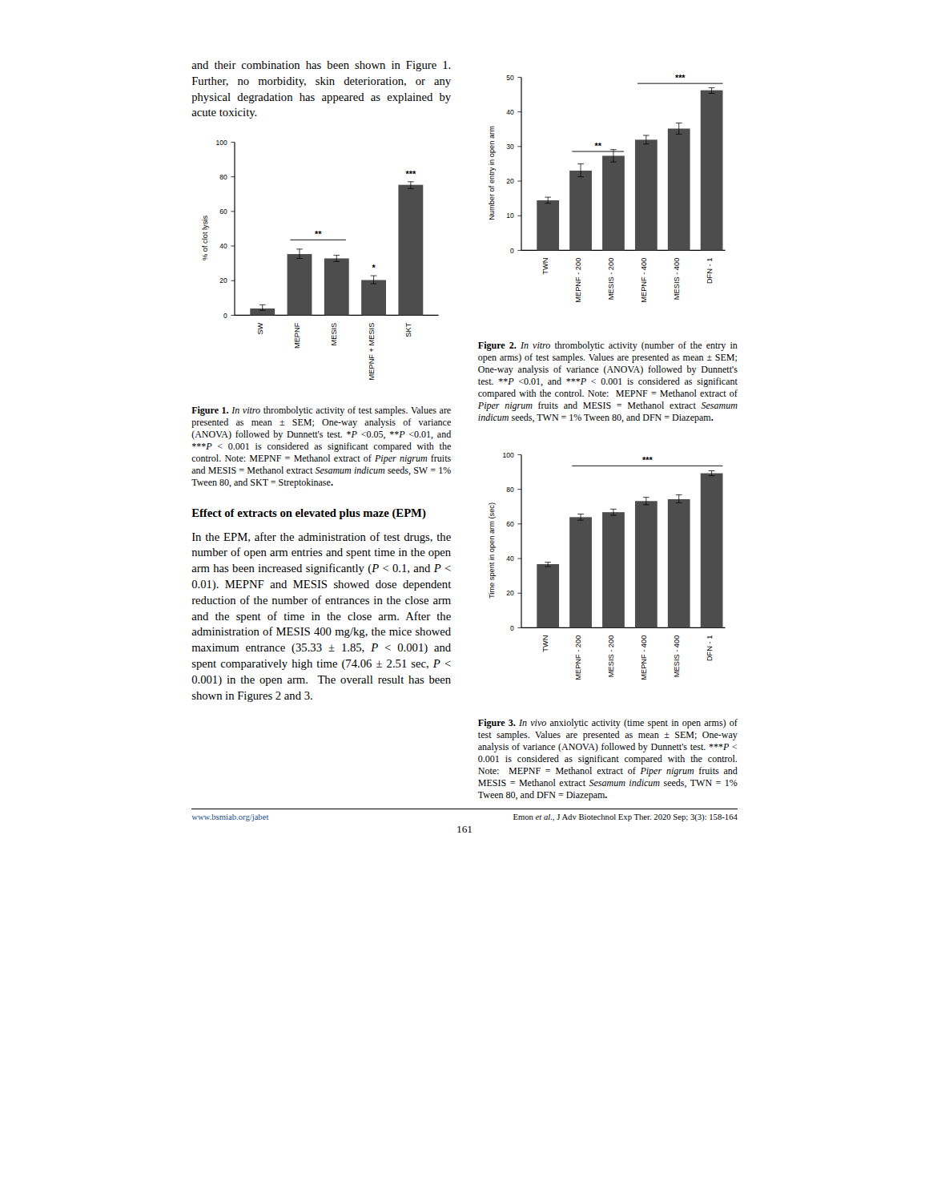and their combination has been shown in Figure 1. Further, no morbidity, skin deterioration, or any physical degradation has appeared as explained by acute toxicity.
0 20 40 60 80 100 % of clot lysis ** * *** SW MEPNF MESIS MEPNF + MESIS SKT
Figure 1. In vitro thrombolytic activity of test samples. Values are presented as mean ± SEM; One-way analysis of variance (ANOVA) followed by Dunnett's test. *P <0.05, **P <0.01, and ***P < 0.001 is considered as significant compared with the control. Note: MEPNF = Methanol extract of Piper nigrum fruits and MESIS = Methanol extract Sesamum indicum seeds, SW = 1% Tween 80, and SKT = Streptokinase.
Effect of extracts on elevated plus maze (EPM)
In the EPM, after the administration of test drugs, the number of open arm entries and spent time in the open arm has been increased significantly (P < 0.1, and P < 0.01). MEPNF and MESIS showed dose dependent reduction of the number of entrances in the close arm and the spent of time in the close arm. After the administration of MESIS 400 mg/kg, the mice showed maximum entrance (35.33 ± 1.85, P < 0.001) and spent comparatively high time (74.06 ± 2.51 sec, P < 0.001) in the open arm. The overall result has been shown in Figures 2 and 3.
0 10 20 30 40 50 Number of entry in open arm ** *** TWN MEPNF - 200 MESIS - 200 MEPNF - 400 MESIS - 400 DFN - 1
Figure 2. In vitro thrombolytic activity (number of the entry in open arms) of test samples. Values are presented as mean ± SEM; One-way analysis of variance (ANOVA) followed by Dunnett's test. **P <0.01, and ***P < 0.001 is considered as significant compared with the control. Note: MEPNF = Methanol extract of Piper nigrum fruits and MESIS = Methanol extract Sesamum indicum seeds, TWN = 1% Tween 80, and DFN = Diazepam.
0 20 40 60 80 100 Time spent in open arm (sec) *** TWN MEPNF - 200 MESIS - 200 MEPNF - 400 MESIS - 400 DFN - 1
Figure 3. In vivo anxiolytic activity (time spent in open arms) of test samples. Values are presented as mean ± SEM; One-way analysis of variance (ANOVA) followed by Dunnett's test. ***P < 0.001 is considered as significant compared with the control. Note: MEPNF = Methanol extract of Piper nigrum fruits and MESIS = Methanol extract Sesamum indicum seeds, TWN = 1% Tween 80, and DFN = Diazepam.
www.bsmiab.org/jabet
Emon et al., J Adv Biotechnol Exp Ther. 2020 Sep; 3(3): 158-164
161